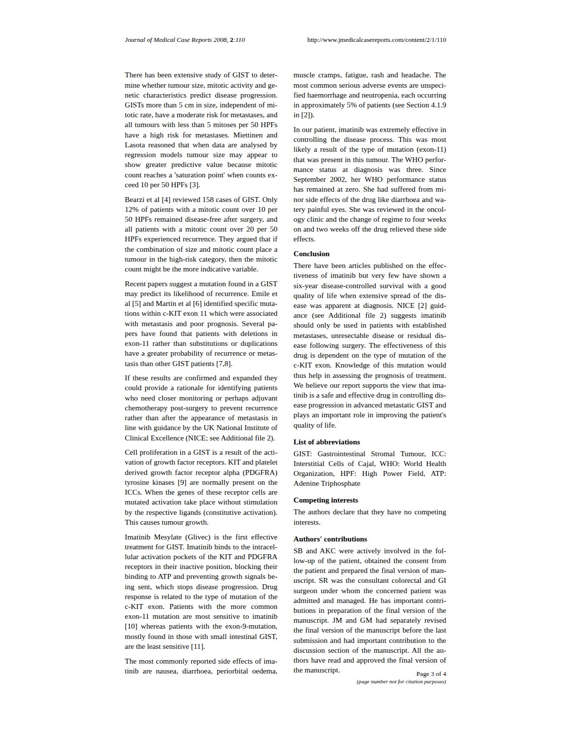Journal of Medical Case Reports 2008, 2:110
http://www.jmedicalcasereports.com/content/2/1/110
There has been extensive study of GIST to determine whether tumour size, mitotic activity and genetic characteristics predict disease progression. GISTs more than 5 cm in size, independent of mitotic rate, have a moderate risk for metastases, and all tumours with less than 5 mitoses per 50 HPFs have a high risk for metastases. Miettinen and Lasota reasoned that when data are analysed by regression models tumour size may appear to show greater predictive value because mitotic count reaches a 'saturation point' when counts exceed 10 per 50 HPFs [3].
Bearzi et al [4] reviewed 158 cases of GIST. Only 12% of patients with a mitotic count over 10 per 50 HPFs remained disease-free after surgery, and all patients with a mitotic count over 20 per 50 HPFs experienced recurrence. They argued that if the combination of size and mitotic count place a tumour in the high-risk category, then the mitotic count might be the more indicative variable.
Recent papers suggest a mutation found in a GIST may predict its likelihood of recurrence. Emile et al [5] and Martin et al [6] identified specific mutations within c-KIT exon 11 which were associated with metastasis and poor prognosis. Several papers have found that patients with deletions in exon-11 rather than substitutions or duplications have a greater probability of recurrence or metastasis than other GIST patients [7,8].
If these results are confirmed and expanded they could provide a rationale for identifying patients who need closer monitoring or perhaps adjuvant chemotherapy post-surgery to prevent recurrence rather than after the appearance of metastasis in line with guidance by the UK National Institute of Clinical Excellence (NICE; see Additional file 2).
Cell proliferation in a GIST is a result of the activation of growth factor receptors. KIT and platelet derived growth factor receptor alpha (PDGFRA) tyrosine kinases [9] are normally present on the ICCs. When the genes of these receptor cells are mutated activation take place without stimulation by the respective ligands (constitutive activation). This causes tumour growth.
Imatinib Mesylate (Glivec) is the first effective treatment for GIST. Imatinib binds to the intracellular activation pockets of the KIT and PDGFRA receptors in their inactive position, blocking their binding to ATP and preventing growth signals being sent, which stops disease progression. Drug response is related to the type of mutation of the c-KIT exon. Patients with the more common exon-11 mutation are most sensitive to imatinib [10] whereas patients with the exon-9-mutation, mostly found in those with small intestinal GIST, are the least sensitive [11].
The most commonly reported side effects of imatinib are nausea, diarrhoea, periorbital oedema, muscle cramps, fatigue, rash and headache. The most common serious adverse events are unspecified haemorrhage and neutropenia, each occurring in approximately 5% of patients (see Section 4.1.9 in [2]).
In our patient, imatinib was extremely effective in controlling the disease process. This was most likely a result of the type of mutation (exon-11) that was present in this tumour. The WHO performance status at diagnosis was three. Since September 2002, her WHO performance status has remained at zero. She had suffered from minor side effects of the drug like diarrhoea and watery painful eyes. She was reviewed in the oncology clinic and the change of regime to four weeks on and two weeks off the drug relieved these side effects.
Conclusion
There have been articles published on the effectiveness of imatinib but very few have shown a six-year disease-controlled survival with a good quality of life when extensive spread of the disease was apparent at diagnosis. NICE [2] guidance (see Additional file 2) suggests imatinib should only be used in patients with established metastases, unresectable disease or residual disease following surgery. The effectiveness of this drug is dependent on the type of mutation of the c-KIT exon. Knowledge of this mutation would thus help in assessing the prognosis of treatment. We believe our report supports the view that imatinib is a safe and effective drug in controlling disease progression in advanced metastatic GIST and plays an important role in improving the patient's quality of life.
List of abbreviations
GIST: Gastrointestinal Stromal Tumour, ICC: Interstitial Cells of Cajal, WHO: World Health Organization, HPF: High Power Field, ATP: Adenine Triphosphate
Competing interests
The authors declare that they have no competing interests.
Authors' contributions
SB and AKC were actively involved in the follow-up of the patient, obtained the consent from the patient and prepared the final version of manuscript. SR was the consultant colorectal and GI surgeon under whom the concerned patient was admitted and managed. He has important contributions in preparation of the final version of the manuscript. JM and GM had separately revised the final version of the manuscript before the last submission and had important contribution to the discussion section of the manuscript. All the authors have read and approved the final version of the manuscript.
Page 3 of 4
(page number not for citation purposes)